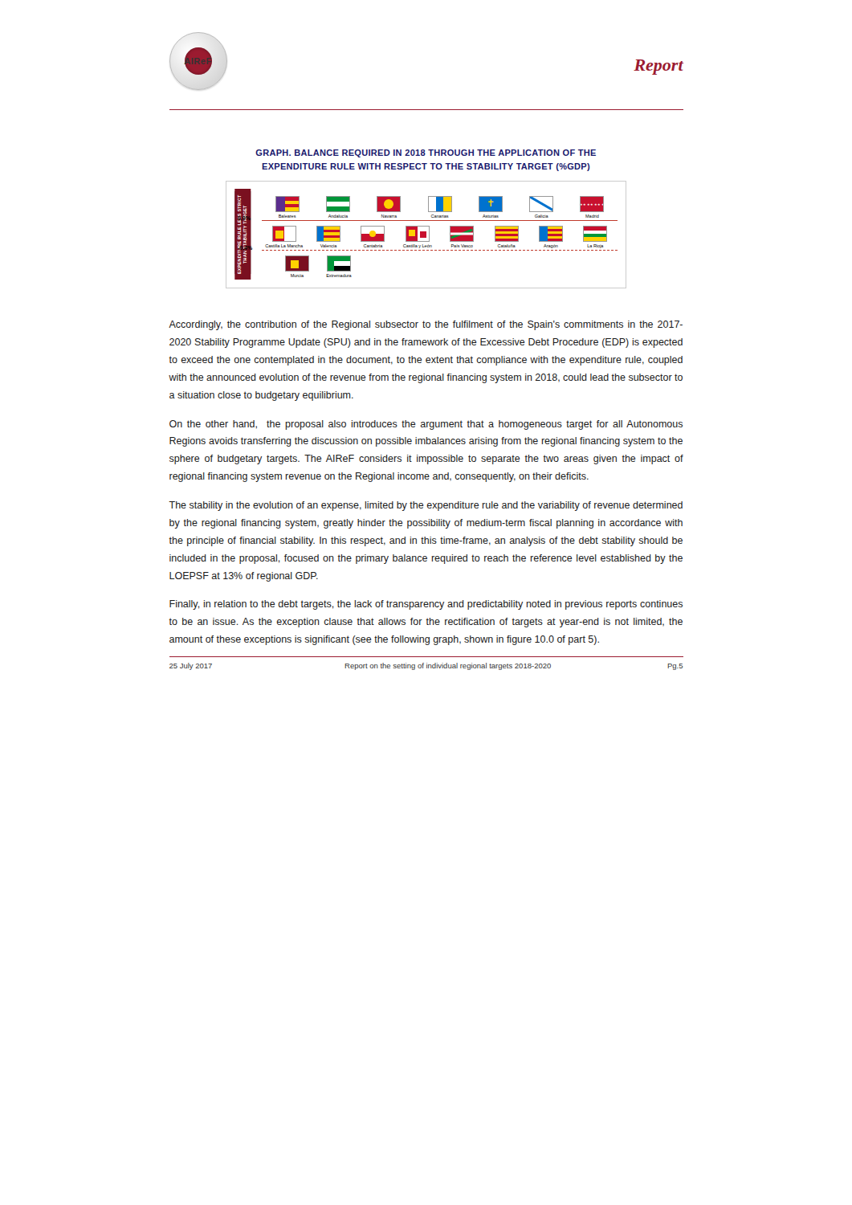AIReF
Report
GRAPH. BALANCE REQUIRED IN 2018 THROUGH THE APPLICATION OF THE
EXPENDITURE RULE WITH RESPECT TO THE STABILITY TARGET (%GDP)
EXPENDITURE RULE STRICTER THAN STABILITY TARGET
EXPENDITURE RULE LESS STRICT THAN STABILITY TARGET
Baleares
Andalucía
Navarra
Canarias
Asturias
Galicia
Madrid
0,0%
Castilla La Mancha
Valencia
Cantabria
Castilla y León
País Vasco
Cataluña
Aragón
La Rioja
-0,4%
Murcia
Extremadura
Accordingly, the contribution of the Regional subsector to the fulfilment of the Spain's commitments in the 2017-2020 Stability Programme Update (SPU) and in the framework of the Excessive Debt Procedure (EDP) is expected to exceed the one contemplated in the document, to the extent that compliance with the expenditure rule, coupled with the announced evolution of the revenue from the regional financing system in 2018, could lead the subsector to a situation close to budgetary equilibrium.
On the other hand, the proposal also introduces the argument that a homogeneous target for all Autonomous Regions avoids transferring the discussion on possible imbalances arising from the regional financing system to the sphere of budgetary targets. The AIReF considers it impossible to separate the two areas given the impact of regional financing system revenue on the Regional income and, consequently, on their deficits.
The stability in the evolution of an expense, limited by the expenditure rule and the variability of revenue determined by the regional financing system, greatly hinder the possibility of medium-term fiscal planning in accordance with the principle of financial stability. In this respect, and in this time-frame, an analysis of the debt stability should be included in the proposal, focused on the primary balance required to reach the reference level established by the LOEPSF at 13% of regional GDP.
Finally, in relation to the debt targets, the lack of transparency and predictability noted in previous reports continues to be an issue. As the exception clause that allows for the rectification of targets at year-end is not limited, the amount of these exceptions is significant (see the following graph, shown in figure 10.0 of part 5).
25 July 2017 Report on the setting of individual regional targets 2018-2020 Pg.5